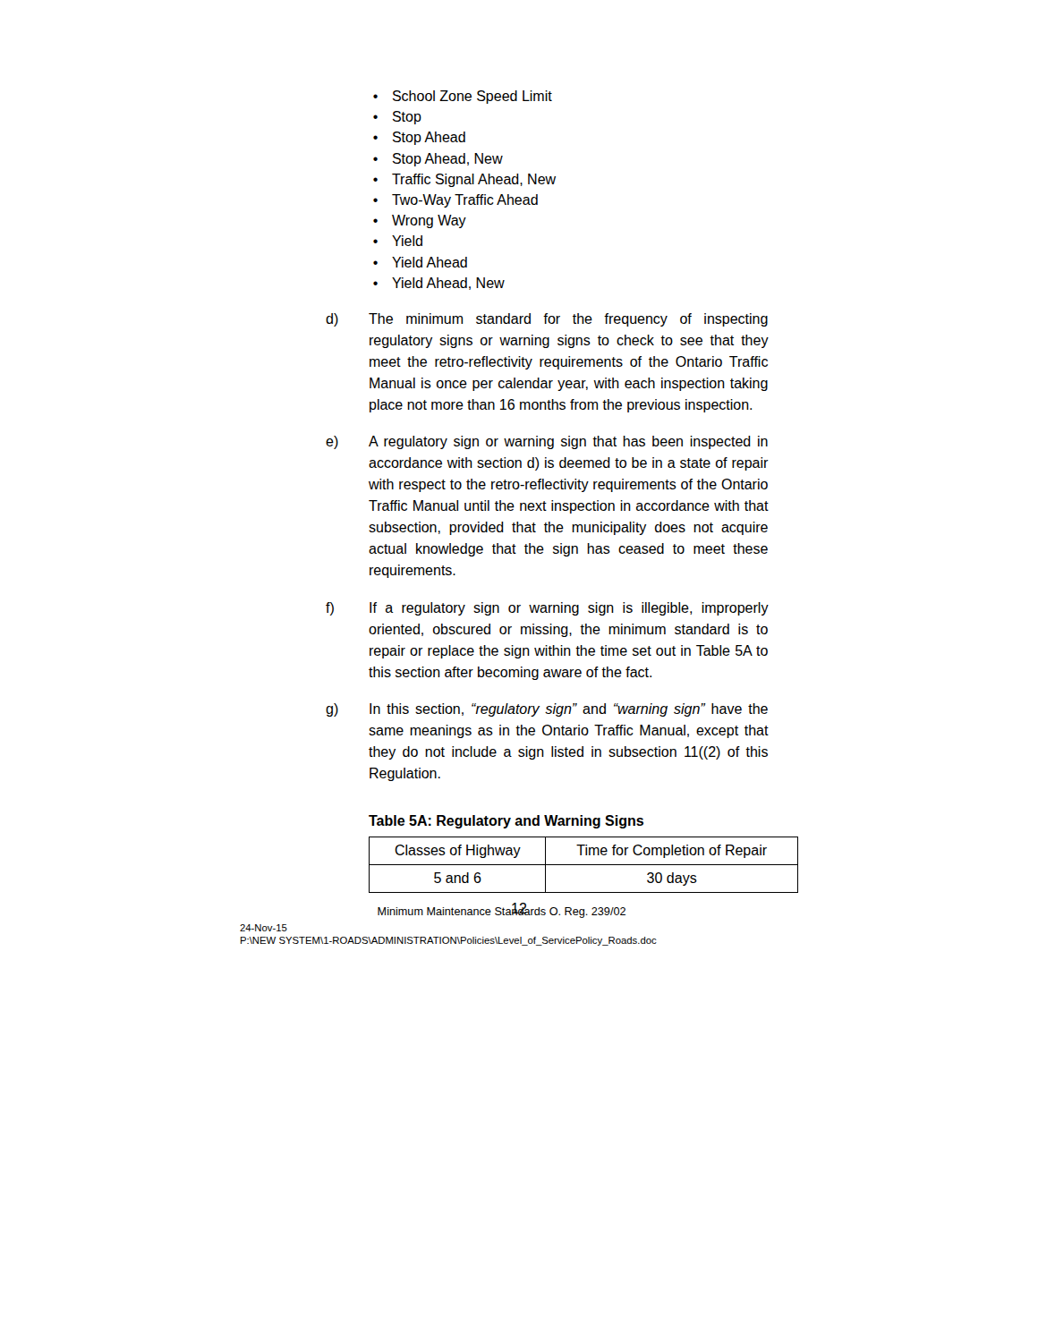School Zone Speed Limit
Stop
Stop Ahead
Stop Ahead, New
Traffic Signal Ahead, New
Two-Way Traffic Ahead
Wrong Way
Yield
Yield Ahead
Yield Ahead, New
d)
The minimum standard for the frequency of inspecting regulatory signs or warning signs to check to see that they meet the retro-reflectivity requirements of the Ontario Traffic Manual is once per calendar year, with each inspection taking place not more than 16 months from the previous inspection.
e)
A regulatory sign or warning sign that has been inspected in accordance with section d) is deemed to be in a state of repair with respect to the retro-reflectivity requirements of the Ontario Traffic Manual until the next inspection in accordance with that subsection, provided that the municipality does not acquire actual knowledge that the sign has ceased to meet these requirements.
f)
If a regulatory sign or warning sign is illegible, improperly oriented, obscured or missing, the minimum standard is to repair or replace the sign within the time set out in Table 5A to this section after becoming aware of the fact.
g)
In this section, “regulatory sign” and “warning sign” have the same meanings as in the Ontario Traffic Manual, except that they do not include a sign listed in subsection 11((2) of this Regulation.
Table 5A: Regulatory and Warning Signs
| Classes of Highway | Time for Completion of Repair |
| 5 and 6 | 30 days |
Minimum Maintenance Standards O. Reg. 239/02
12
24-Nov-15
P:\NEW SYSTEM\1-ROADS\ADMINISTRATION\Policies\Level_of_ServicePolicy_Roads.doc